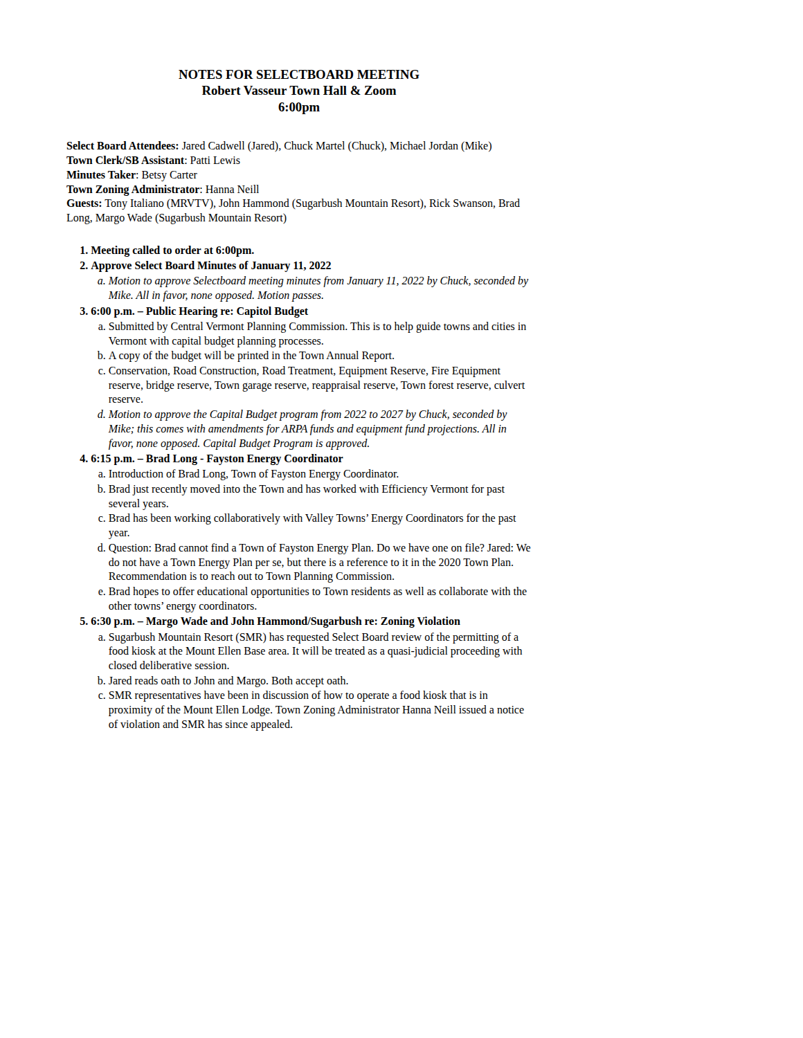NOTES FOR SELECTBOARD MEETING Robert Vasseur Town Hall & Zoom 6:00pm
Select Board Attendees: Jared Cadwell (Jared), Chuck Martel (Chuck), Michael Jordan (Mike)
Town Clerk/SB Assistant: Patti Lewis
Minutes Taker: Betsy Carter
Town Zoning Administrator: Hanna Neill
Guests: Tony Italiano (MRVTV), John Hammond (Sugarbush Mountain Resort), Rick Swanson, Brad Long, Margo Wade (Sugarbush Mountain Resort)
Meeting called to order at 6:00pm.
Approve Select Board Minutes of January 11, 2022
Motion to approve Selectboard meeting minutes from January 11, 2022 by Chuck, seconded by Mike. All in favor, none opposed. Motion passes.
6:00 p.m. – Public Hearing re: Capitol Budget
Submitted by Central Vermont Planning Commission. This is to help guide towns and cities in Vermont with capital budget planning processes.
A copy of the budget will be printed in the Town Annual Report.
Conservation, Road Construction, Road Treatment, Equipment Reserve, Fire Equipment reserve, bridge reserve, Town garage reserve, reappraisal reserve, Town forest reserve, culvert reserve.
Motion to approve the Capital Budget program from 2022 to 2027 by Chuck, seconded by Mike; this comes with amendments for ARPA funds and equipment fund projections. All in favor, none opposed. Capital Budget Program is approved.
6:15 p.m. – Brad Long - Fayston Energy Coordinator
Introduction of Brad Long, Town of Fayston Energy Coordinator.
Brad just recently moved into the Town and has worked with Efficiency Vermont for past several years.
Brad has been working collaboratively with Valley Towns’ Energy Coordinators for the past year.
Question: Brad cannot find a Town of Fayston Energy Plan. Do we have one on file? Jared: We do not have a Town Energy Plan per se, but there is a reference to it in the 2020 Town Plan. Recommendation is to reach out to Town Planning Commission.
Brad hopes to offer educational opportunities to Town residents as well as collaborate with the other towns’ energy coordinators.
6:30 p.m. – Margo Wade and John Hammond/Sugarbush re: Zoning Violation
Sugarbush Mountain Resort (SMR) has requested Select Board review of the permitting of a food kiosk at the Mount Ellen Base area. It will be treated as a quasi-judicial proceeding with closed deliberative session.
Jared reads oath to John and Margo. Both accept oath.
SMR representatives have been in discussion of how to operate a food kiosk that is in proximity of the Mount Ellen Lodge. Town Zoning Administrator Hanna Neill issued a notice of violation and SMR has since appealed.